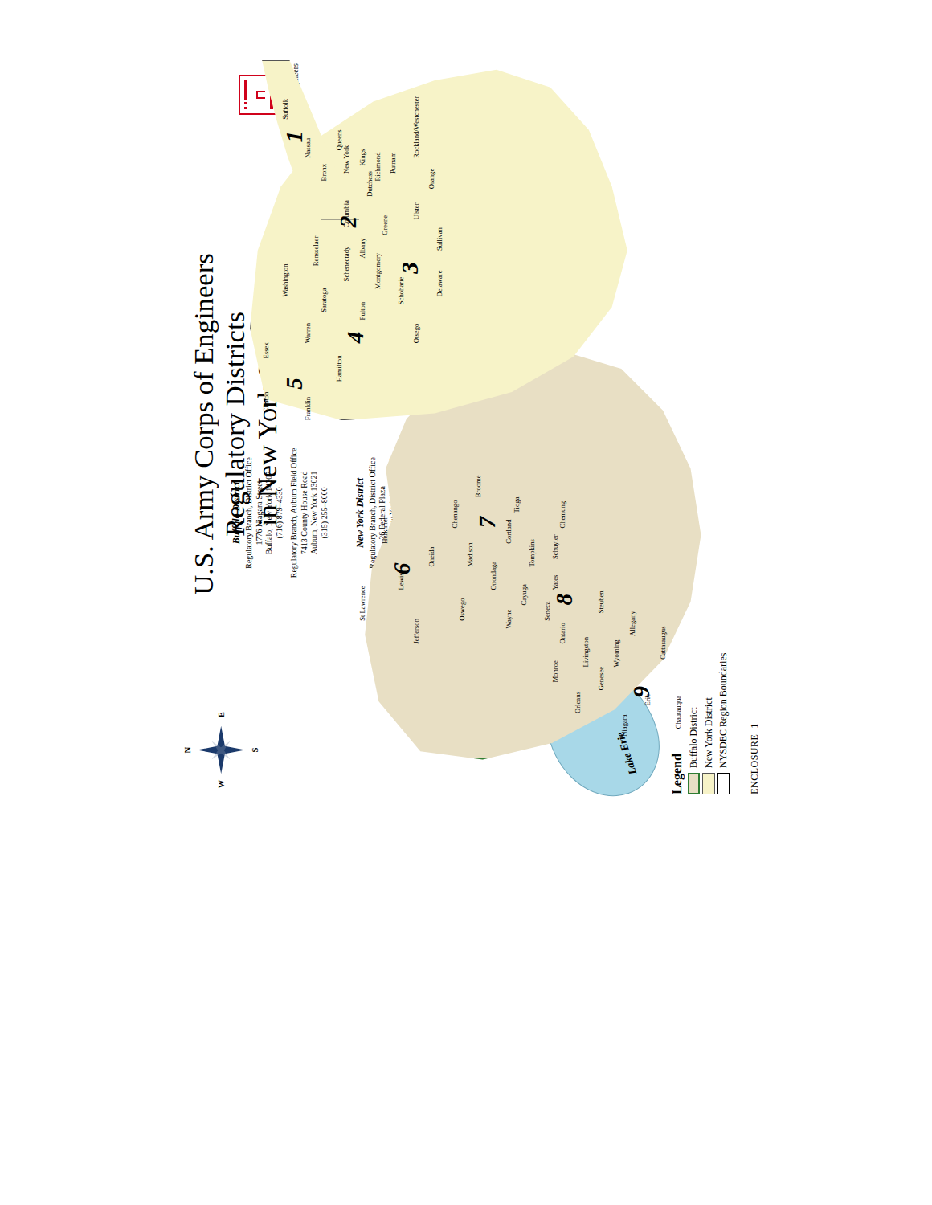U.S. Army Corps of Engineers
Regulatory Districts
in New York State
N E S W
Buffalo District
Regulatory Branch, District Office
1776 Niagara Street
Buffalo, New York 14207
(716) 879–4330
Regulatory Branch, Auburn Field Office
7413 County House Road
Auburn, New York 13021
(315) 255–8000
New York District
Regulatory Branch, District Office
26 Federal Plaza
New York, New York 10278–0090
(917) 790–8411
Regulatory Branch, Upstate Field Office
1 Buffington Street
Watervliet, New York 12189–4000
(518) 266–6350
U.S. Army
Corps of Engineers
Lake Ontario
Lake Erie
1
2
3
4
5
6
7
8
9
Clinton
Essex
Franklin
Warren
Washington
Hamilton
Saratoga
Rensselaer
Schenectady
Fulton
Montgomery
Albany
Columbia
Greene
Dutchess
Putnam
Ulster
Schoharie
Otsego
Delaware
Sullivan
Orange
Rockland/Westchester
Bronx
Nassau
Suffolk
New York
Queens
Kings
Richmond
St Lawrence
Jefferson
Lewis
Herkimer
Oneida
Oswego
Madison
Onondaga
Chenango
Broome
Cortland
Tioga
Tompkins
Cayuga
Wayne
Seneca
Yates
Schuyler
Chemung
Ontario
Monroe
Livingston
Orleans
Genesee
Wyoming
Steuben
Allegany
Niagara
Erie
Cattaraugus
Chautauqua
Legend
Buffalo District
New York District
NYSDEC Region Boundaries
ENCLOSURE 1